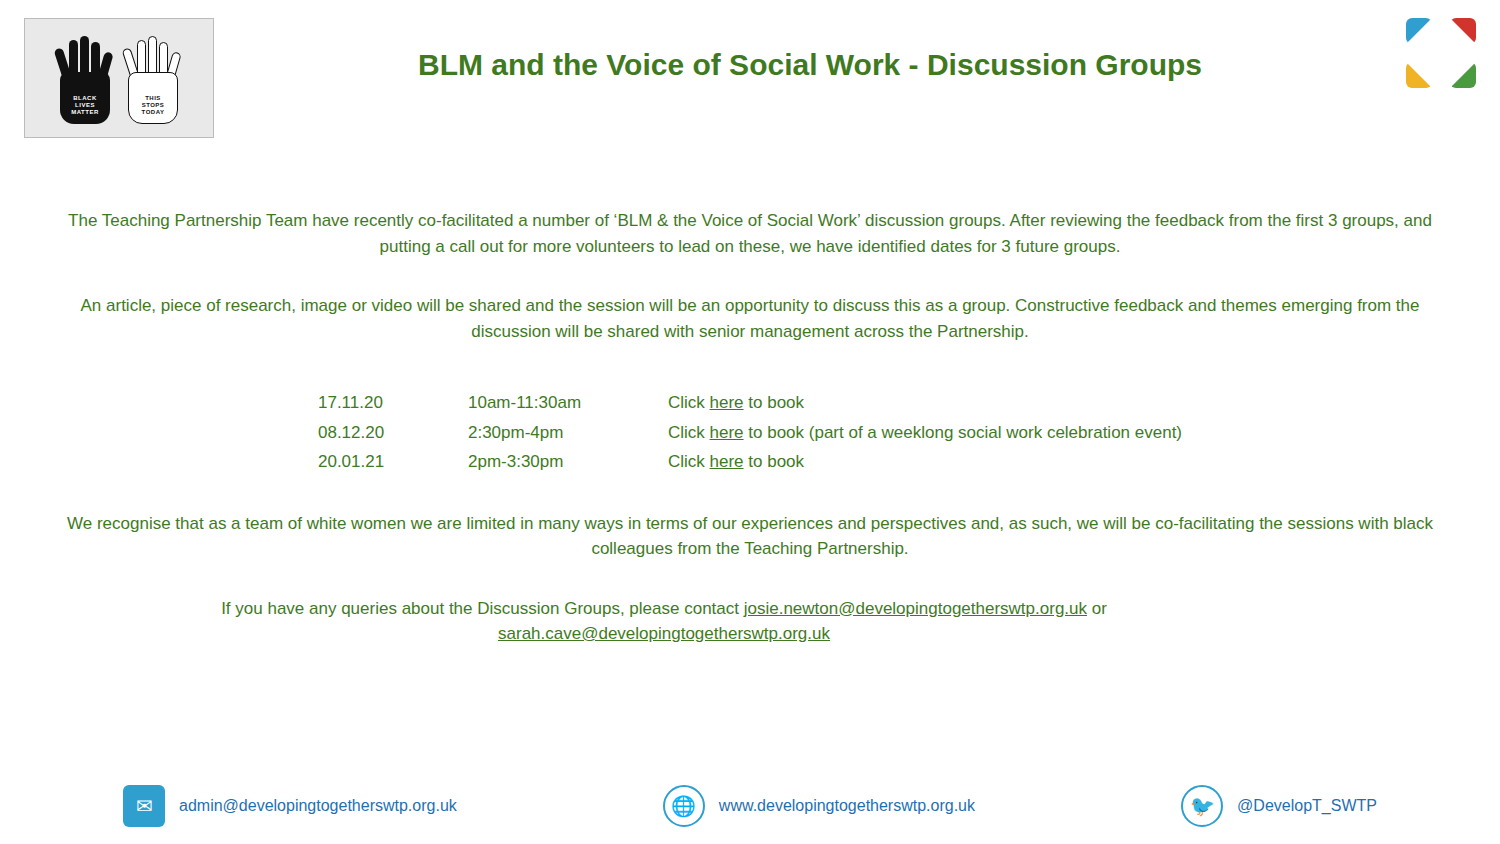BLACK
LIVES
MATTER
THIS
STOPS
TODAY
BLM and the Voice of Social Work - Discussion Groups
The Teaching Partnership Team have recently co-facilitated a number of ‘BLM & the Voice of Social Work’ discussion groups. After reviewing the feedback from the first 3 groups, and putting a call out for more volunteers to lead on these, we have identified dates for 3 future groups.
An article, piece of research, image or video will be shared and the session will be an opportunity to discuss this as a group. Constructive feedback and themes emerging from the discussion will be shared with senior management across the Partnership.
| 17.11.20 | 10am-11:30am | Click here to book |
| 08.12.20 | 2:30pm-4pm | Click here to book (part of a weeklong social work celebration event) |
| 20.01.21 | 2pm-3:30pm | Click here to book |
We recognise that as a team of white women we are limited in many ways in terms of our experiences and perspectives and, as such, we will be co-facilitating the sessions with black colleagues from the Teaching Partnership.
If you have any queries about the Discussion Groups, please contact josie.newton@developingtogetherswtp.org.uk or
sarah.cave@developingtogetherswtp.org.uk
✉ admin@developingtogetherswtp.org.uk
🌐 www.developingtogetherswtp.org.uk
🐦 @DevelopT_SWTP